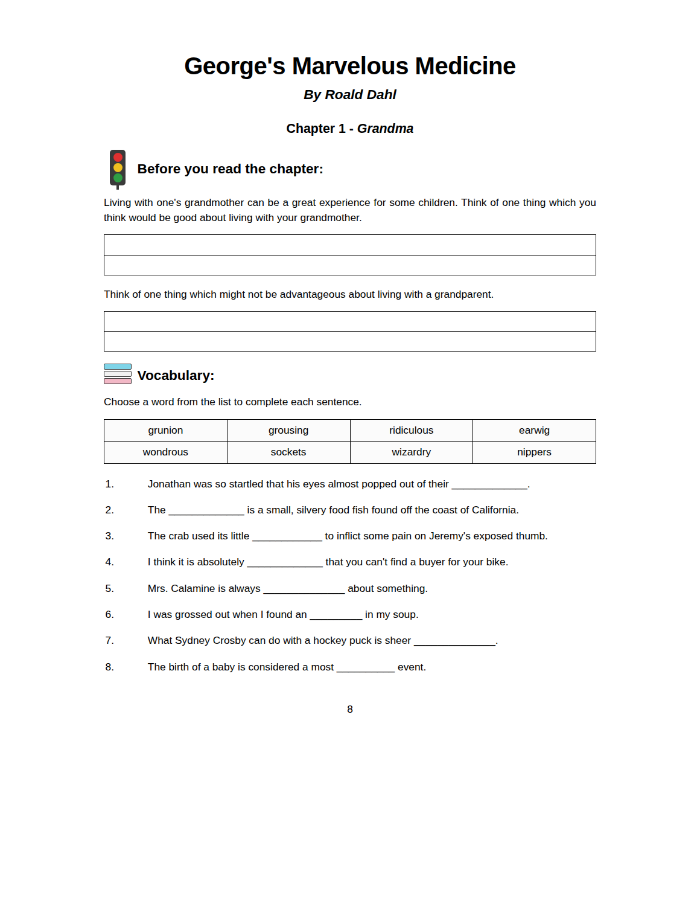George's Marvelous Medicine
By Roald Dahl
Chapter 1 - Grandma
Before you read the chapter:
Living with one's grandmother can be a great experience for some children. Think of one thing which you think would be good about living with your grandmother.
Think of one thing which might not be advantageous about living with a grandparent.
Vocabulary:
Choose a word from the list to complete each sentence.
| grunion | grousing | ridiculous | earwig |
| wondrous | sockets | wizardry | nippers |
Jonathan was so startled that his eyes almost popped out of their _____________.
The _____________ is a small, silvery food fish found off the coast of California.
The crab used its little ____________ to inflict some pain on Jeremy's exposed thumb.
I think it is absolutely _____________ that you can't find a buyer for your bike.
Mrs. Calamine is always ______________ about something.
I was grossed out when I found an _________ in my soup.
What Sydney Crosby can do with a hockey puck is sheer ______________.
The birth of a baby is considered a most __________ event.
8